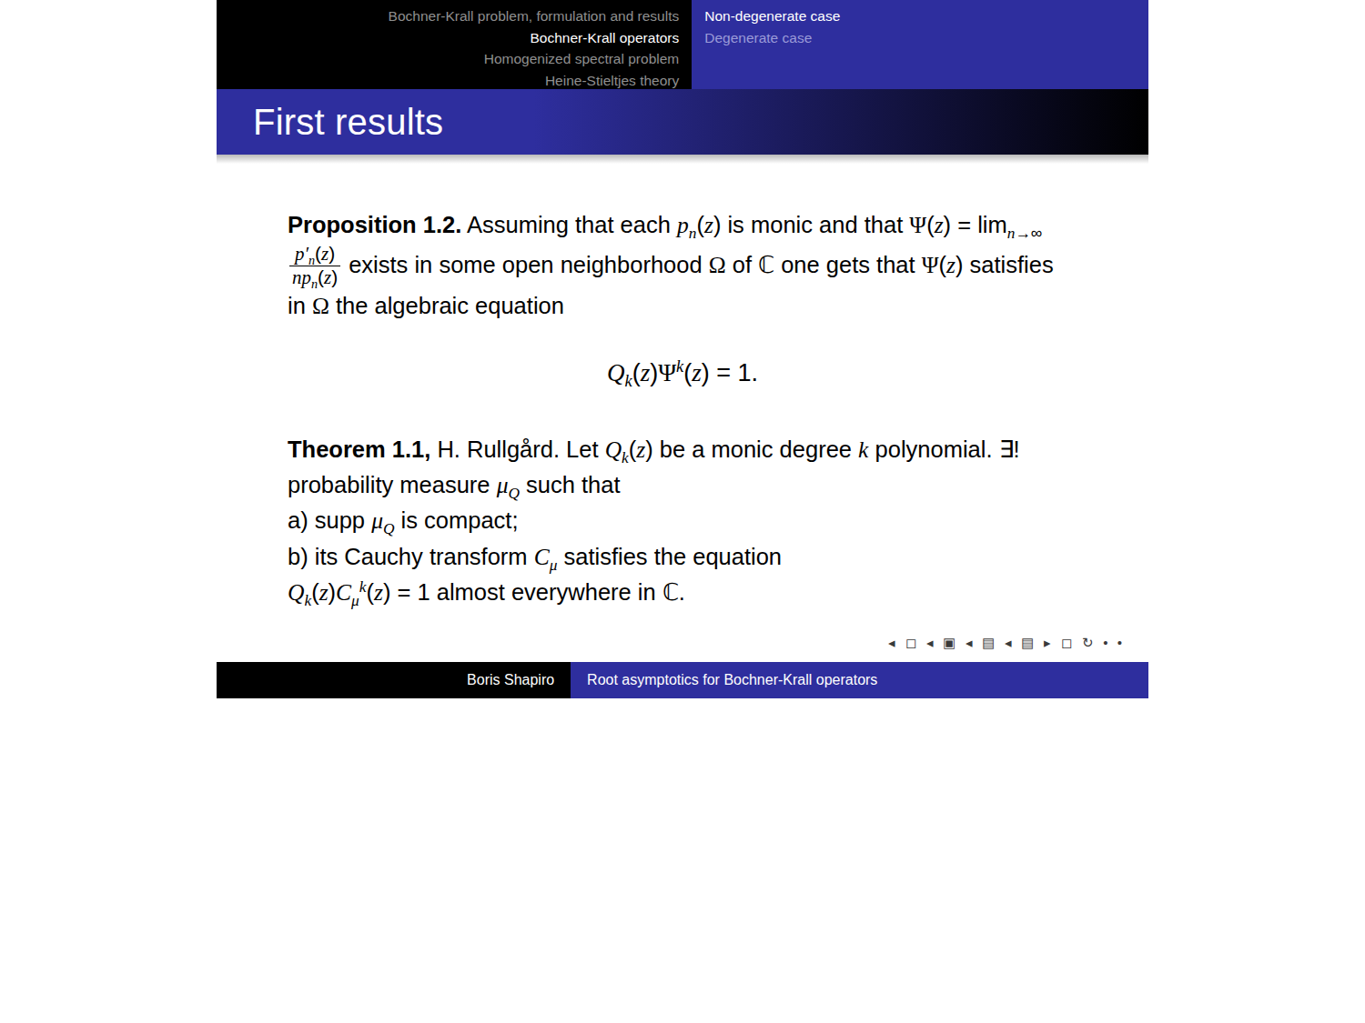Bochner-Krall problem, formulation and results
Bochner-Krall operators
Homogenized spectral problem
Heine-Stieltjes theory
Non-degenerate case
Degenerate case
First results
Proposition 1.2. Assuming that each pn(z) is monic and that Ψ(z) = limn→∞ p′n(z) npn(z) exists in some open neighborhood Ω of ℂ one gets that Ψ(z) satisfies in Ω the algebraic equation
Qk(z)Ψk(z) = 1.
Theorem 1.1, H. Rullgård. Let Qk(z) be a monic degree k polynomial. ∃! probability measure μQ such that
a) supp μQ is compact;
b) its Cauchy transform Cμ satisfies the equation
Qk(z)Cμk(z) = 1 almost everywhere in ℂ.
◂ ◻ ◂ ▣ ◂ ▤ ◂ ▤ ▸ ◻ ↻ • •
Boris Shapiro
Root asymptotics for Bochner-Krall operators